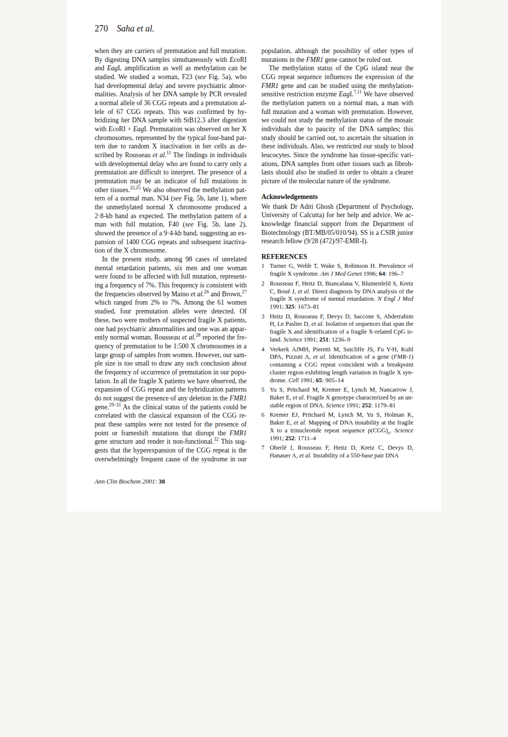270 Saha et al.
when they are carriers of premutation and full mutation. By digesting DNA samples simultaneously with Eco RI and Eag I, amplification as well as methylation can be studied. We studied a woman, F23 (see Fig. 5a), who had developmental delay and severe psychiatric abnormalities. Analysis of her DNA sample by PCR revealed a normal allele of 36 CGG repeats and a premutation allele of 67 CGG repeats. This was confirmed by hybridizing her DNA sample with StB12.3 after digestion with Eco RI + Eag I. Premutation was observed on her X chromosomes, represented by the typical four-band pattern due to random X inactivation in her cells as described by Rousseau et al.11 The findings in individuals with developmental delay who are found to carry only a premutation are difficult to interpret. The presence of a premutation may be an indicator of full mutations in other tissues.22,25 We also observed the methylation pattern of a normal man, N34 (see Fig. 5b, lane 1), where the unmethylated normal X chromosome produced a 2·8-kb band as expected. The methylation pattern of a man with full mutation, F40 (see Fig. 5b, lane 2), showed the presence of a 9·4-kb band, suggesting an expansion of 1400 CGG repeats and subsequent inactivation of the X chromosome.
In the present study, among 98 cases of unrelated mental retardation patients, six men and one woman were found to be affected with full mutation, representing a frequency of 7%. This frequency is consistent with the frequencies observed by Maino et al.26 and Brown,27 which ranged from 2% to 7%. Among the 61 women studied, four premutation alleles were detected. Of these, two were mothers of suspected fragile X patients, one had psychiatric abnormalities and one was an apparently normal woman. Rousseau et al.28 reported the frequency of premutation to be 1:500 X chromosomes in a large group of samples from women. However, our sample size is too small to draw any such conclusion about the frequency of occurrence of premutation in our population. In all the fragile X patients we have observed, the expansion of CGG repeat and the hybridization patterns do not suggest the presence of any deletion in the FMR1 gene.29–31 As the clinical status of the patients could be correlated with the classical expansion of the CGG repeat these samples were not tested for the presence of point or frameshift mutations that disrupt the FMR1 gene structure and render it non-functional.32 This suggests that the hyperexpansion of the CGG repeat is the overwhelmingly frequent cause of the syndrome in our population, although the possibility of other types of mutations in the FMR1 gene cannot be ruled out.
The methylation status of the CpG island near the CGG repeat sequence influences the expression of the FMR1 gene and can be studied using the methylation-sensitive restriction enzyme Eag I.7,11 We have observed the methylation pattern on a normal man, a man with full mutation and a woman with premutation. However, we could not study the methylation status of the mosaic individuals due to paucity of the DNA samples; this study should be carried out, to ascertain the situation in these individuals. Also, we restricted our study to blood leucocytes. Since the syndrome has tissue-specific variations, DNA samples from other tissues such as fibroblasts should also be studied in order to obtain a clearer picture of the molecular nature of the syndrome.
Acknowledgements
We thank Dr Aditi Ghosh (Department of Psychology, University of Calcutta) for her help and advice. We acknowledge financial support from the Department of Biotechnology (BT/MB/05/010/94). SS is a CSIR junior research fellow (9/28 (472)/97-EMR-I).
REFERENCES
1 Turner G, Webb T, Wake S, Robinson H. Prevalence of fragile X syndrome. Am J Med Genet 1996; 64: 196–7
2 Rousseau F, Heitz D, Biancalana V, Blumenfeld S, Kretz C, Boué J, et al. Direct diagnosis by DNA analysis of the fragile X syndrome of mental retardation. N Engl J Med 1991; 325: 1673–81
3 Heitz D, Rousseau F, Devys D, Saccone S, Abderrahim H, Le Paslier D, et al. Isolation of sequences that span the fragile X and identification of a fragile X-related CpG island. Science 1991; 251: 1236–9
4 Verkerk AJMH, Pieretti M, Sutcliffe JS, Fu Y-H, Kuhl DPA, Pizzuti A, et al. Identification of a gene (FMR-1) containing a CGG repeat coincident with a breakpoint cluster region exhibiting length variation in fragile X syndrome. Cell 1991; 65: 905–14
5 Yu S, Pritchard M, Kremer E, Lynch M, Nancarrow J, Baker E, et al. Fragile X genotype characterized by an unstable region of DNA. Science 1991; 252: 1179–81
6 Kremer EJ, Pritchard M, Lynch M, Yu S, Holman K, Baker E, et al. Mapping of DNA instability at the fragile X to a trinucleotide repeat sequence p(CGG)n. Science 1991; 252: 1711–4
7 Oberlé I, Rousseau F, Heitz D, Kretz C, Devys D, Hanauer A, et al. Instability of a 550-base pair DNA
Ann Clin Biochem 2001: 38